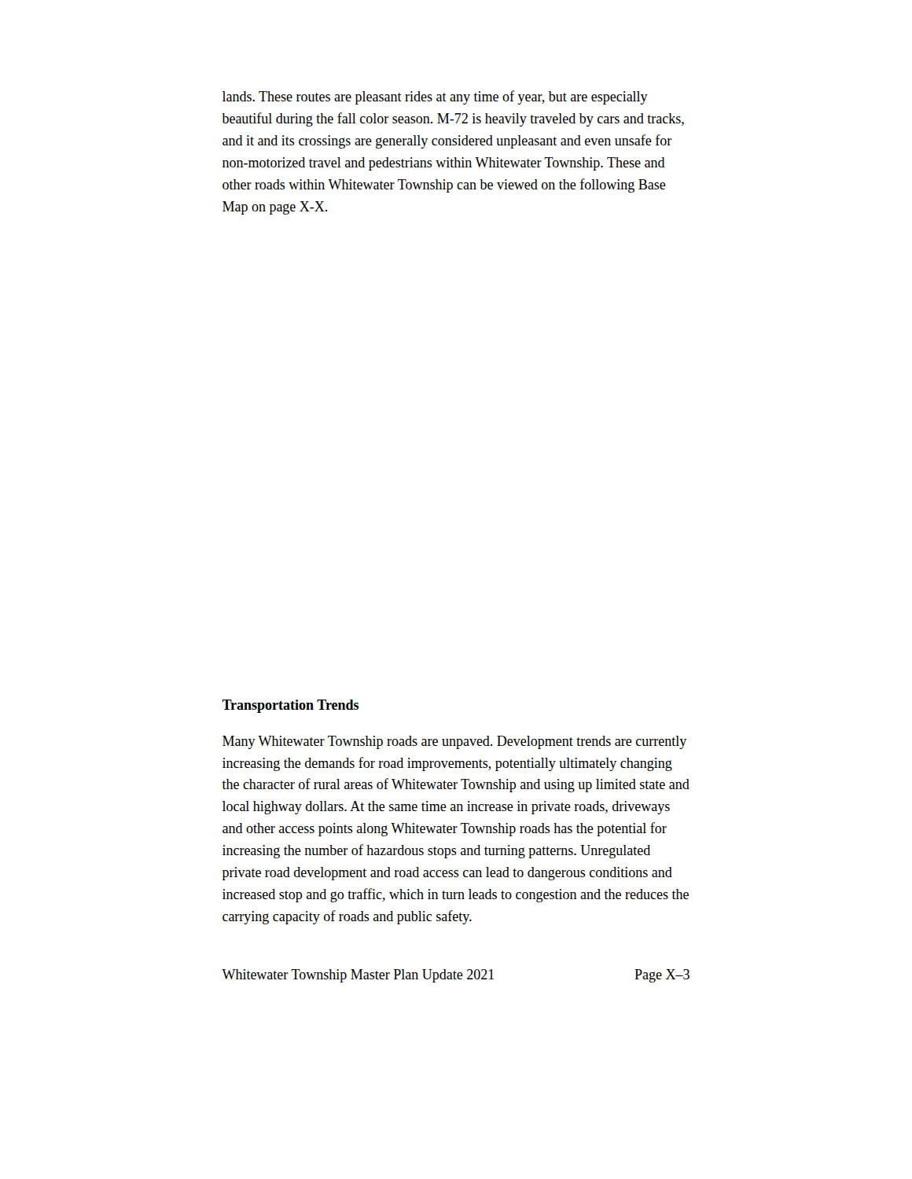lands. These routes are pleasant rides at any time of year, but are especially beautiful during the fall color season. M-72 is heavily traveled by cars and tracks, and it and its crossings are generally considered unpleasant and even unsafe for non-motorized travel and pedestrians within Whitewater Township. These and other roads within Whitewater Township can be viewed on the following Base Map on page X-X.
Transportation Trends
Many Whitewater Township roads are unpaved. Development trends are currently increasing the demands for road improvements, potentially ultimately changing the character of rural areas of Whitewater Township and using up limited state and local highway dollars. At the same time an increase in private roads, driveways and other access points along Whitewater Township roads has the potential for increasing the number of hazardous stops and turning patterns. Unregulated private road development and road access can lead to dangerous conditions and increased stop and go traffic, which in turn leads to congestion and the reduces the carrying capacity of roads and public safety.
Whitewater Township Master Plan Update 2021 Page X–3